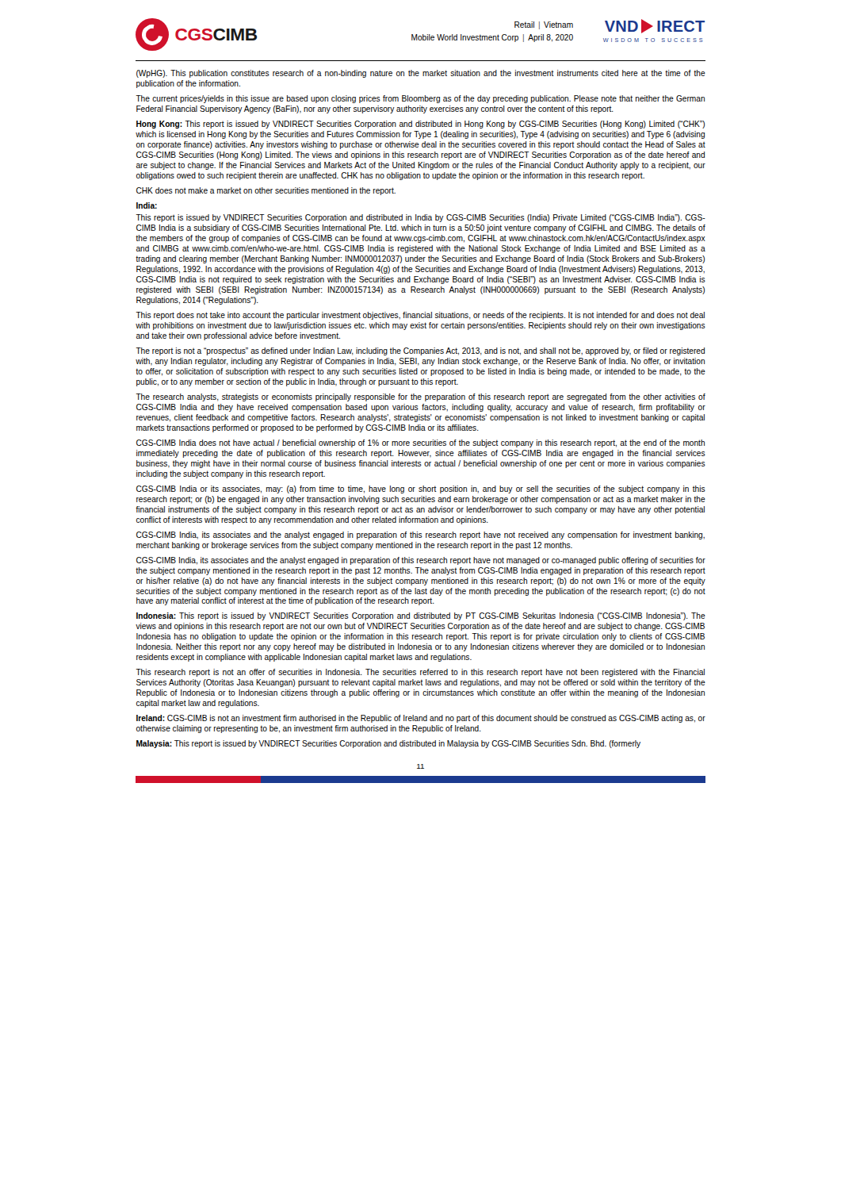CGS CIMB
Retail|Vietnam
Mobile World Investment Corp|April 8, 2020
VND IRECT
Wisdom to Success
(WpHG). This publication constitutes research of a non-binding nature on the market situation and the investment instruments cited here at the time of the publication of the information.
The current prices/yields in this issue are based upon closing prices from Bloomberg as of the day preceding publication. Please note that neither the German Federal Financial Supervisory Agency (BaFin), nor any other supervisory authority exercises any control over the content of this report.
Hong Kong: This report is issued by VNDIRECT Securities Corporation and distributed in Hong Kong by CGS-CIMB Securities (Hong Kong) Limited (“CHK”) which is licensed in Hong Kong by the Securities and Futures Commission for Type 1 (dealing in securities), Type 4 (advising on securities) and Type 6 (advising on corporate finance) activities. Any investors wishing to purchase or otherwise deal in the securities covered in this report should contact the Head of Sales at CGS-CIMB Securities (Hong Kong) Limited. The views and opinions in this research report are of VNDIRECT Securities Corporation as of the date hereof and are subject to change. If the Financial Services and Markets Act of the United Kingdom or the rules of the Financial Conduct Authority apply to a recipient, our obligations owed to such recipient therein are unaffected. CHK has no obligation to update the opinion or the information in this research report.
CHK does not make a market on other securities mentioned in the report.
India:
This report is issued by VNDIRECT Securities Corporation and distributed in India by CGS-CIMB Securities (India) Private Limited (“CGS-CIMB India”). CGS-CIMB India is a subsidiary of CGS-CIMB Securities International Pte. Ltd. which in turn is a 50:50 joint venture company of CGIFHL and CIMBG. The details of the members of the group of companies of CGS-CIMB can be found at www.cgs-cimb.com, CGIFHL at www.chinastock.com.hk/en/ACG/ContactUs/index.aspx and CIMBG at www.cimb.com/en/who-we-are.html. CGS-CIMB India is registered with the National Stock Exchange of India Limited and BSE Limited as a trading and clearing member (Merchant Banking Number: INM000012037) under the Securities and Exchange Board of India (Stock Brokers and Sub-Brokers) Regulations, 1992. In accordance with the provisions of Regulation 4(g) of the Securities and Exchange Board of India (Investment Advisers) Regulations, 2013, CGS-CIMB India is not required to seek registration with the Securities and Exchange Board of India (“SEBI”) as an Investment Adviser. CGS-CIMB India is registered with SEBI (SEBI Registration Number: INZ000157134) as a Research Analyst (INH000000669) pursuant to the SEBI (Research Analysts) Regulations, 2014 ("Regulations").
This report does not take into account the particular investment objectives, financial situations, or needs of the recipients. It is not intended for and does not deal with prohibitions on investment due to law/jurisdiction issues etc. which may exist for certain persons/entities. Recipients should rely on their own investigations and take their own professional advice before investment.
The report is not a “prospectus” as defined under Indian Law, including the Companies Act, 2013, and is not, and shall not be, approved by, or filed or registered with, any Indian regulator, including any Registrar of Companies in India, SEBI, any Indian stock exchange, or the Reserve Bank of India. No offer, or invitation to offer, or solicitation of subscription with respect to any such securities listed or proposed to be listed in India is being made, or intended to be made, to the public, or to any member or section of the public in India, through or pursuant to this report.
The research analysts, strategists or economists principally responsible for the preparation of this research report are segregated from the other activities of CGS-CIMB India and they have received compensation based upon various factors, including quality, accuracy and value of research, firm profitability or revenues, client feedback and competitive factors. Research analysts', strategists' or economists' compensation is not linked to investment banking or capital markets transactions performed or proposed to be performed by CGS-CIMB India or its affiliates.
CGS-CIMB India does not have actual / beneficial ownership of 1% or more securities of the subject company in this research report, at the end of the month immediately preceding the date of publication of this research report. However, since affiliates of CGS-CIMB India are engaged in the financial services business, they might have in their normal course of business financial interests or actual / beneficial ownership of one per cent or more in various companies including the subject company in this research report.
CGS-CIMB India or its associates, may: (a) from time to time, have long or short position in, and buy or sell the securities of the subject company in this research report; or (b) be engaged in any other transaction involving such securities and earn brokerage or other compensation or act as a market maker in the financial instruments of the subject company in this research report or act as an advisor or lender/borrower to such company or may have any other potential conflict of interests with respect to any recommendation and other related information and opinions.
CGS-CIMB India, its associates and the analyst engaged in preparation of this research report have not received any compensation for investment banking, merchant banking or brokerage services from the subject company mentioned in the research report in the past 12 months.
CGS-CIMB India, its associates and the analyst engaged in preparation of this research report have not managed or co-managed public offering of securities for the subject company mentioned in the research report in the past 12 months. The analyst from CGS-CIMB India engaged in preparation of this research report or his/her relative (a) do not have any financial interests in the subject company mentioned in this research report; (b) do not own 1% or more of the equity securities of the subject company mentioned in the research report as of the last day of the month preceding the publication of the research report; (c) do not have any material conflict of interest at the time of publication of the research report.
Indonesia: This report is issued by VNDIRECT Securities Corporation and distributed by PT CGS-CIMB Sekuritas Indonesia (“CGS-CIMB Indonesia”). The views and opinions in this research report are not our own but of VNDIRECT Securities Corporation as of the date hereof and are subject to change. CGS-CIMB Indonesia has no obligation to update the opinion or the information in this research report. This report is for private circulation only to clients of CGS-CIMB Indonesia. Neither this report nor any copy hereof may be distributed in Indonesia or to any Indonesian citizens wherever they are domiciled or to Indonesian residents except in compliance with applicable Indonesian capital market laws and regulations.
This research report is not an offer of securities in Indonesia. The securities referred to in this research report have not been registered with the Financial Services Authority (Otoritas Jasa Keuangan) pursuant to relevant capital market laws and regulations, and may not be offered or sold within the territory of the Republic of Indonesia or to Indonesian citizens through a public offering or in circumstances which constitute an offer within the meaning of the Indonesian capital market law and regulations.
Ireland: CGS-CIMB is not an investment firm authorised in the Republic of Ireland and no part of this document should be construed as CGS-CIMB acting as, or otherwise claiming or representing to be, an investment firm authorised in the Republic of Ireland.
Malaysia: This report is issued by VNDIRECT Securities Corporation and distributed in Malaysia by CGS-CIMB Securities Sdn. Bhd. (formerly
11